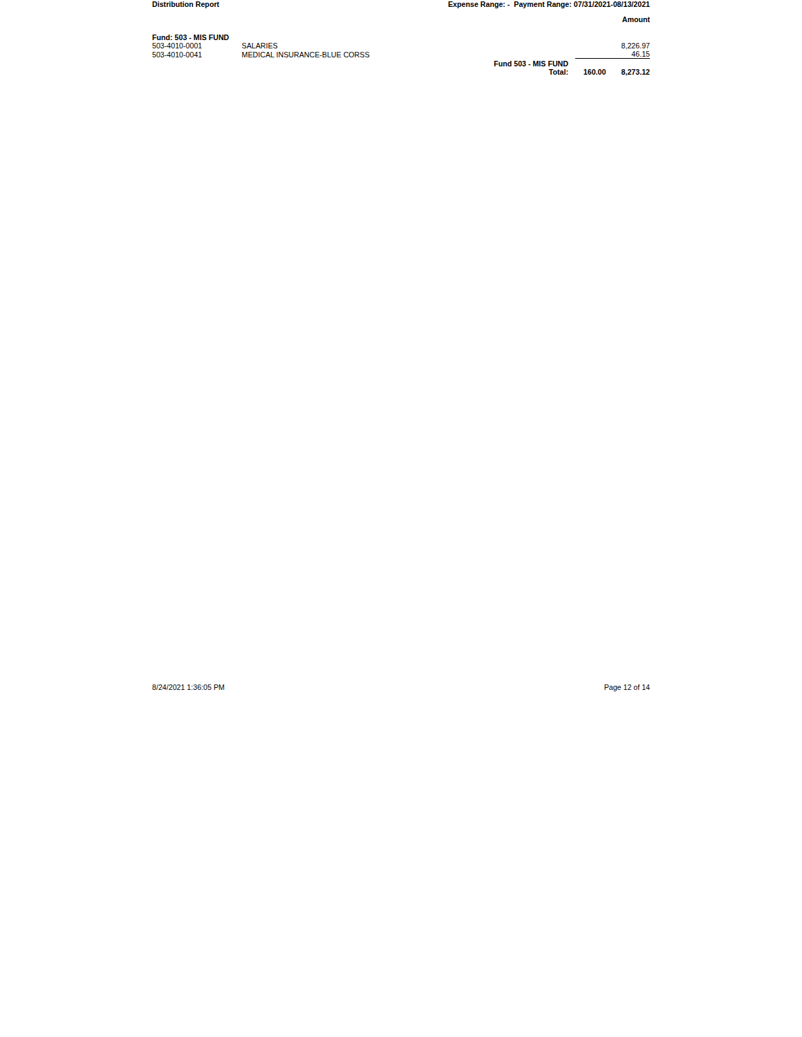Distribution Report
Expense Range: - Payment Range: 07/31/2021-08/13/2021
Amount
Fund: 503 - MIS FUND
| 503-4010-0001 | SALARIES | | | 8,226.97 |
| 503-4010-0041 | MEDICAL INSURANCE-BLUE CORSS | | | 46.15 |
| | | Fund 503 - MIS FUND Total: | 160.00 | 8,273.12 |
8/24/2021 1:36:05 PM
Page 12 of 14